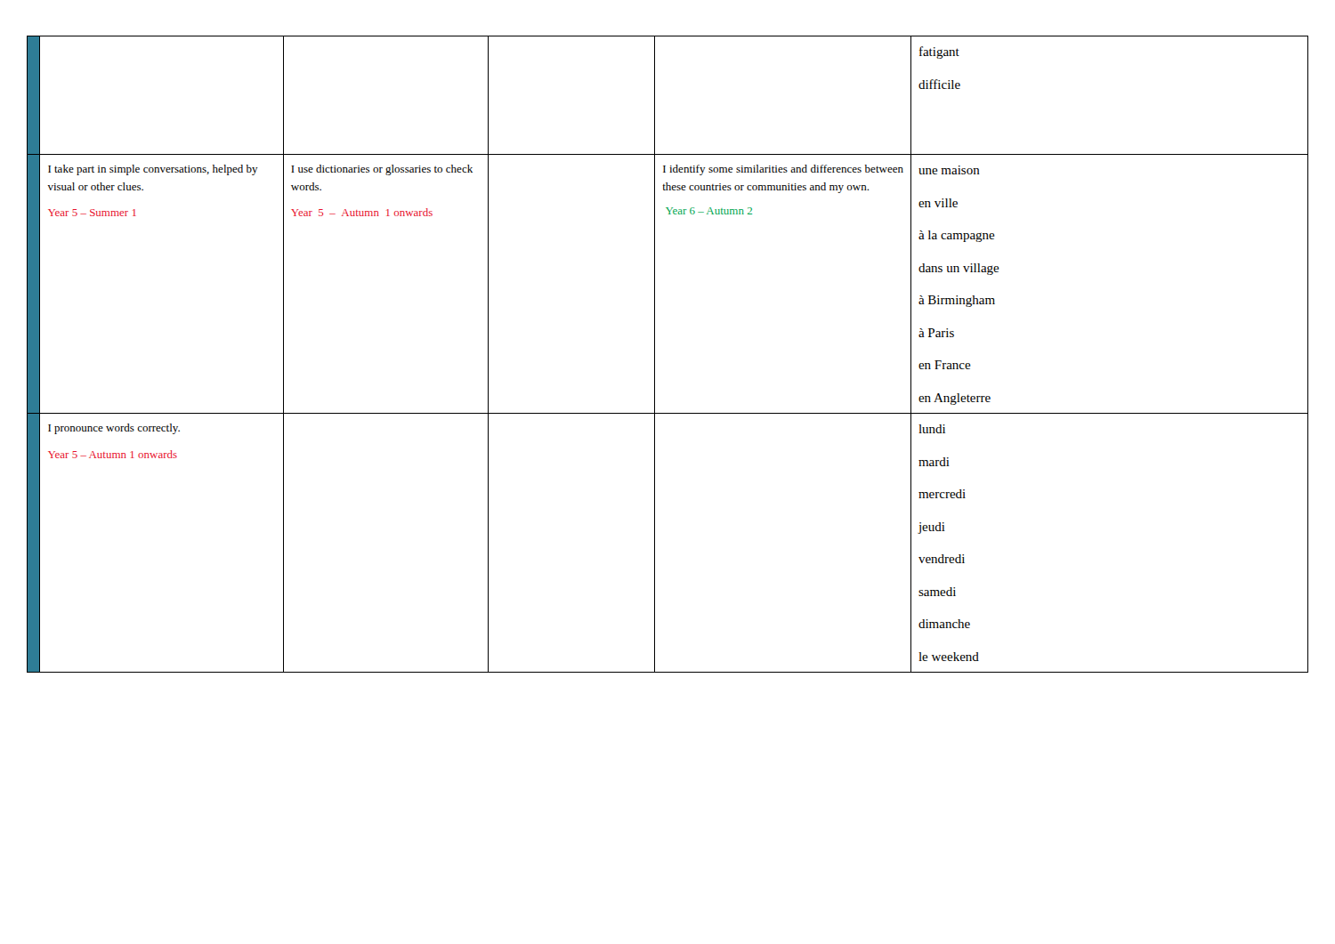| | | | | | fatigant difficile |
| | I take part in simple conversations, helped by visual or other clues. Year 5 – Summer 1 | I use dictionaries or glossaries to check words. Year 5 – Autumn 1 onwards | | I identify some similarities and differences between these countries or communities and my own. Year 6 – Autumn 2 | une maison en ville à la campagne dans un village à Birmingham à Paris en France en Angleterre |
| | I pronounce words correctly. Year 5 – Autumn 1 onwards | | | | lundi mardi mercredi jeudi vendredi samedi dimanche le weekend |